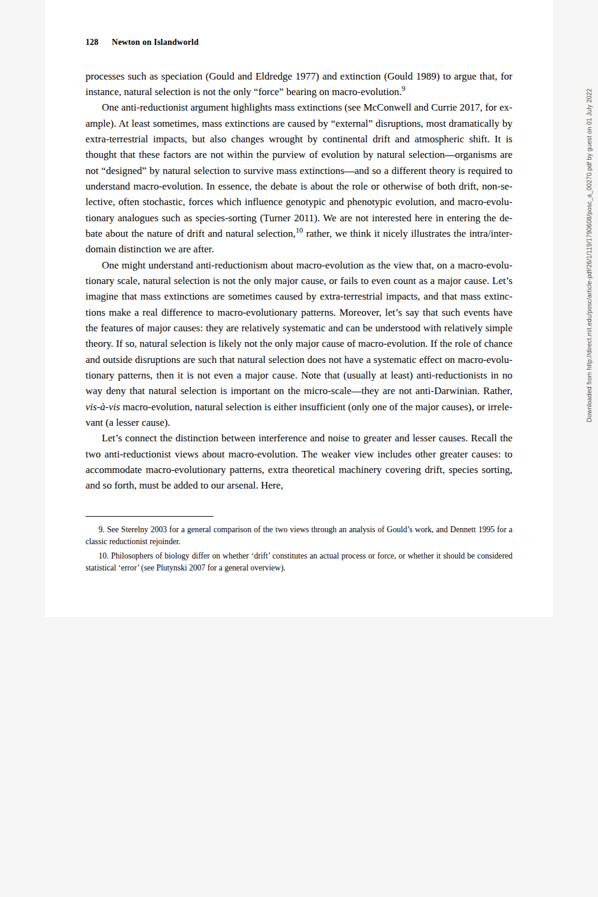Downloaded from http://direct.mit.edu/posc/article-pdf/26/1/119/1790608/posc_a_00270.pdf by guest on 01 July 2022
128 Newton on Islandworld
processes such as speciation (Gould and Eldredge 1977) and extinction (Gould 1989) to argue that, for instance, natural selection is not the only “force” bearing on macro-evolution.9
One anti-reductionist argument highlights mass extinctions (see McConwell and Currie 2017, for example). At least sometimes, mass extinctions are caused by “external” disruptions, most dramatically by extra-terrestrial impacts, but also changes wrought by continental drift and atmospheric shift. It is thought that these factors are not within the purview of evolution by natural selection—organisms are not “designed” by natural selection to survive mass extinctions—and so a different theory is required to understand macro-evolution. In essence, the debate is about the role or otherwise of both drift, non-selective, often stochastic, forces which influence genotypic and phenotypic evolution, and macro-evolutionary analogues such as species-sorting (Turner 2011). We are not interested here in entering the debate about the nature of drift and natural selection,10 rather, we think it nicely illustrates the intra/inter-domain distinction we are after.
One might understand anti-reductionism about macro-evolution as the view that, on a macro-evolutionary scale, natural selection is not the only major cause, or fails to even count as a major cause. Let’s imagine that mass extinctions are sometimes caused by extra-terrestrial impacts, and that mass extinctions make a real difference to macro-evolutionary patterns. Moreover, let’s say that such events have the features of major causes: they are relatively systematic and can be understood with relatively simple theory. If so, natural selection is likely not the only major cause of macro-evolution. If the role of chance and outside disruptions are such that natural selection does not have a systematic effect on macro-evolutionary patterns, then it is not even a major cause. Note that (usually at least) anti-reductionists in no way deny that natural selection is important on the micro-scale—they are not anti-Darwinian. Rather, vis-à-vis macro-evolution, natural selection is either insufficient (only one of the major causes), or irrelevant (a lesser cause).
Let’s connect the distinction between interference and noise to greater and lesser causes. Recall the two anti-reductionist views about macro-evolution. The weaker view includes other greater causes: to accommodate macro-evolutionary patterns, extra theoretical machinery covering drift, species sorting, and so forth, must be added to our arsenal. Here,
9. See Sterelny 2003 for a general comparison of the two views through an analysis of Gould’s work, and Dennett 1995 for a classic reductionist rejoinder.
10. Philosophers of biology differ on whether ‘drift’ constitutes an actual process or force, or whether it should be considered statistical ‘error’ (see Plutynski 2007 for a general overview).